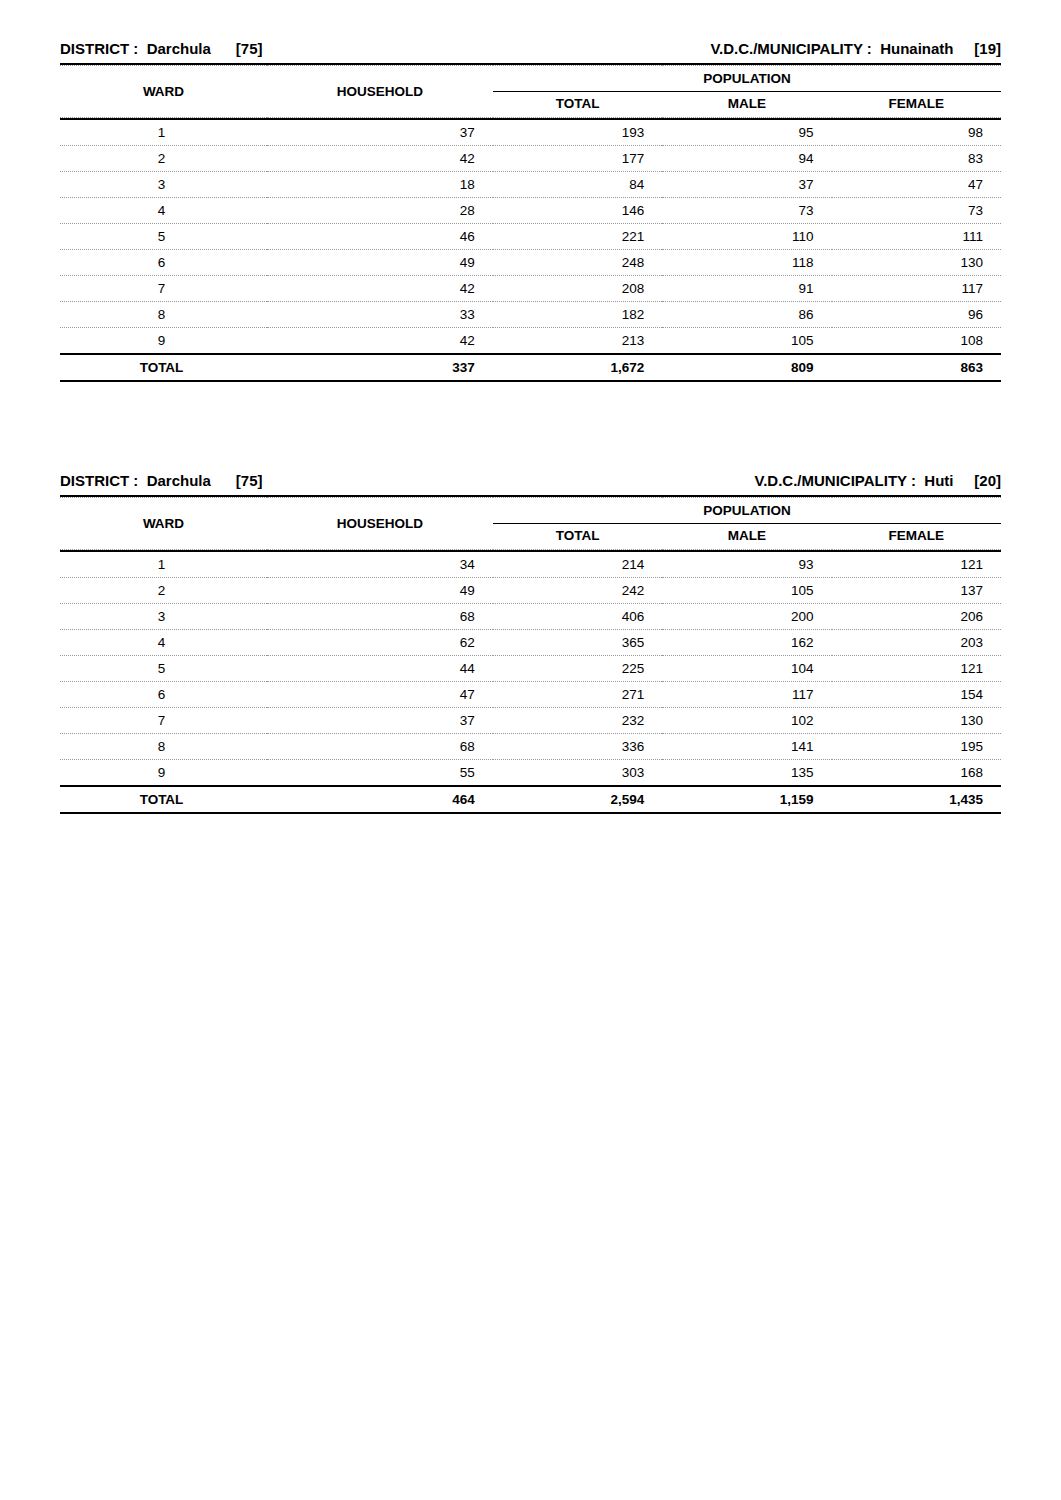| DISTRICT : Darchula [75] | V.D.C./MUNICIPALITY : Hunainath [19] |
| WARD | HOUSEHOLD | POPULATION |
| TOTAL | MALE | FEMALE |
| 1 | 37 | 193 | 95 | 98 |
| 2 | 42 | 177 | 94 | 83 |
| 3 | 18 | 84 | 37 | 47 |
| 4 | 28 | 146 | 73 | 73 |
| 5 | 46 | 221 | 110 | 111 |
| 6 | 49 | 248 | 118 | 130 |
| 7 | 42 | 208 | 91 | 117 |
| 8 | 33 | 182 | 86 | 96 |
| 9 | 42 | 213 | 105 | 108 |
| TOTAL | 337 | 1,672 | 809 | 863 |
| DISTRICT : Darchula [75] | V.D.C./MUNICIPALITY : Huti [20] |
| WARD | HOUSEHOLD | POPULATION |
| TOTAL | MALE | FEMALE |
| 1 | 34 | 214 | 93 | 121 |
| 2 | 49 | 242 | 105 | 137 |
| 3 | 68 | 406 | 200 | 206 |
| 4 | 62 | 365 | 162 | 203 |
| 5 | 44 | 225 | 104 | 121 |
| 6 | 47 | 271 | 117 | 154 |
| 7 | 37 | 232 | 102 | 130 |
| 8 | 68 | 336 | 141 | 195 |
| 9 | 55 | 303 | 135 | 168 |
| TOTAL | 464 | 2,594 | 1,159 | 1,435 |